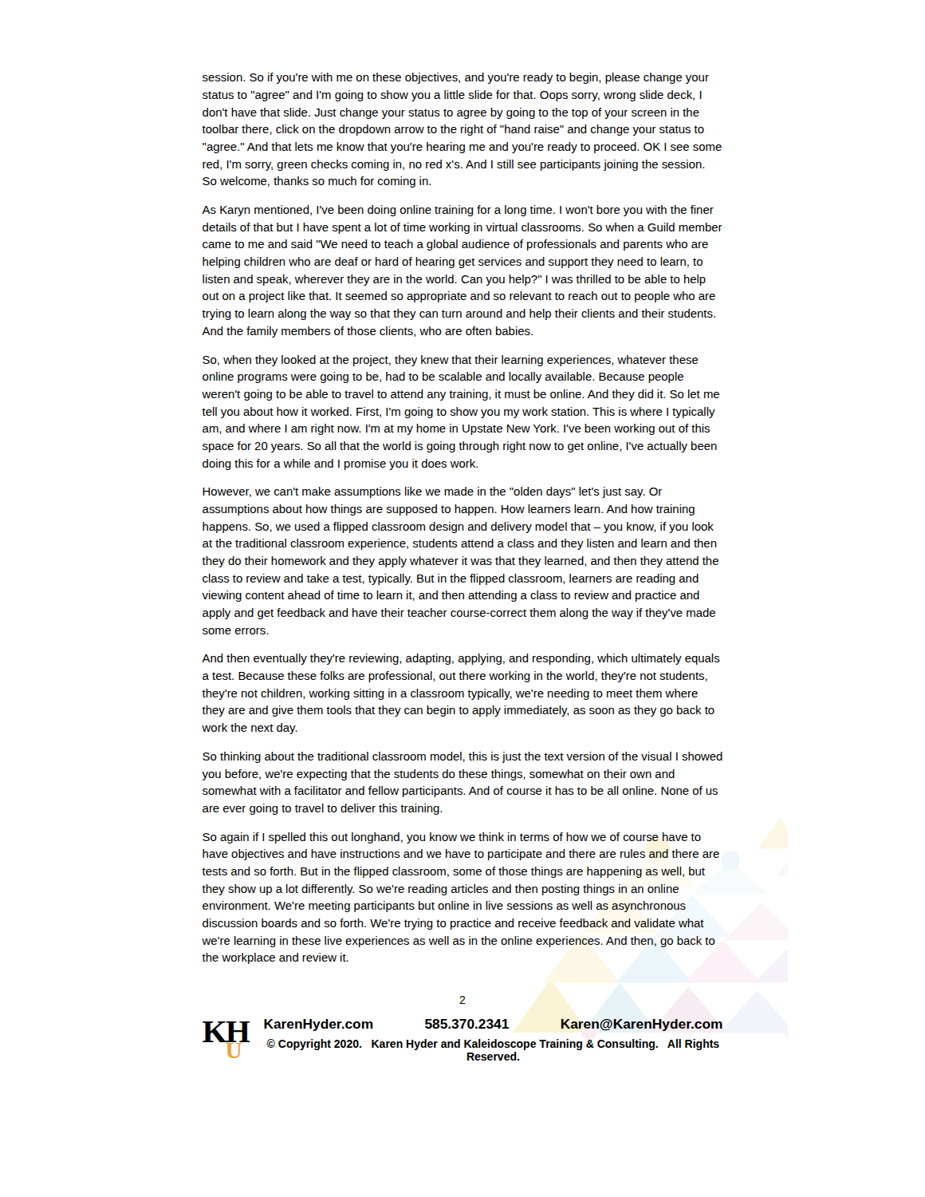session. So if you're with me on these objectives, and you're ready to begin, please change your status to "agree" and I'm going to show you a little slide for that. Oops sorry, wrong slide deck, I don't have that slide. Just change your status to agree by going to the top of your screen in the toolbar there, click on the dropdown arrow to the right of "hand raise" and change your status to "agree." And that lets me know that you're hearing me and you're ready to proceed. OK I see some red, I'm sorry, green checks coming in, no red x's. And I still see participants joining the session. So welcome, thanks so much for coming in.
As Karyn mentioned, I've been doing online training for a long time. I won't bore you with the finer details of that but I have spent a lot of time working in virtual classrooms. So when a Guild member came to me and said "We need to teach a global audience of professionals and parents who are helping children who are deaf or hard of hearing get services and support they need to learn, to listen and speak, wherever they are in the world. Can you help?" I was thrilled to be able to help out on a project like that. It seemed so appropriate and so relevant to reach out to people who are trying to learn along the way so that they can turn around and help their clients and their students. And the family members of those clients, who are often babies.
So, when they looked at the project, they knew that their learning experiences, whatever these online programs were going to be, had to be scalable and locally available. Because people weren't going to be able to travel to attend any training, it must be online. And they did it. So let me tell you about how it worked. First, I'm going to show you my work station. This is where I typically am, and where I am right now. I'm at my home in Upstate New York. I've been working out of this space for 20 years. So all that the world is going through right now to get online, I've actually been doing this for a while and I promise you it does work.
However, we can't make assumptions like we made in the "olden days" let's just say. Or assumptions about how things are supposed to happen. How learners learn. And how training happens. So, we used a flipped classroom design and delivery model that – you know, if you look at the traditional classroom experience, students attend a class and they listen and learn and then they do their homework and they apply whatever it was that they learned, and then they attend the class to review and take a test, typically. But in the flipped classroom, learners are reading and viewing content ahead of time to learn it, and then attending a class to review and practice and apply and get feedback and have their teacher course-correct them along the way if they've made some errors.
And then eventually they're reviewing, adapting, applying, and responding, which ultimately equals a test. Because these folks are professional, out there working in the world, they're not students, they're not children, working sitting in a classroom typically, we're needing to meet them where they are and give them tools that they can begin to apply immediately, as soon as they go back to work the next day.
So thinking about the traditional classroom model, this is just the text version of the visual I showed you before, we're expecting that the students do these things, somewhat on their own and somewhat with a facilitator and fellow participants. And of course it has to be all online. None of us are ever going to travel to deliver this training.
So again if I spelled this out longhand, you know we think in terms of how we of course have to have objectives and have instructions and we have to participate and there are rules and there are tests and so forth. But in the flipped classroom, some of those things are happening as well, but they show up a lot differently. So we're reading articles and then posting things in an online environment. We're meeting participants but online in live sessions as well as asynchronous discussion boards and so forth. We're trying to practice and receive feedback and validate what we're learning in these live experiences as well as in the online experiences. And then, go back to the workplace and review it.
2
KH U
KarenHyder.com 585.370.2341 Karen@KarenHyder.com
© Copyright 2020. Karen Hyder and Kaleidoscope Training & Consulting. All Rights Reserved.